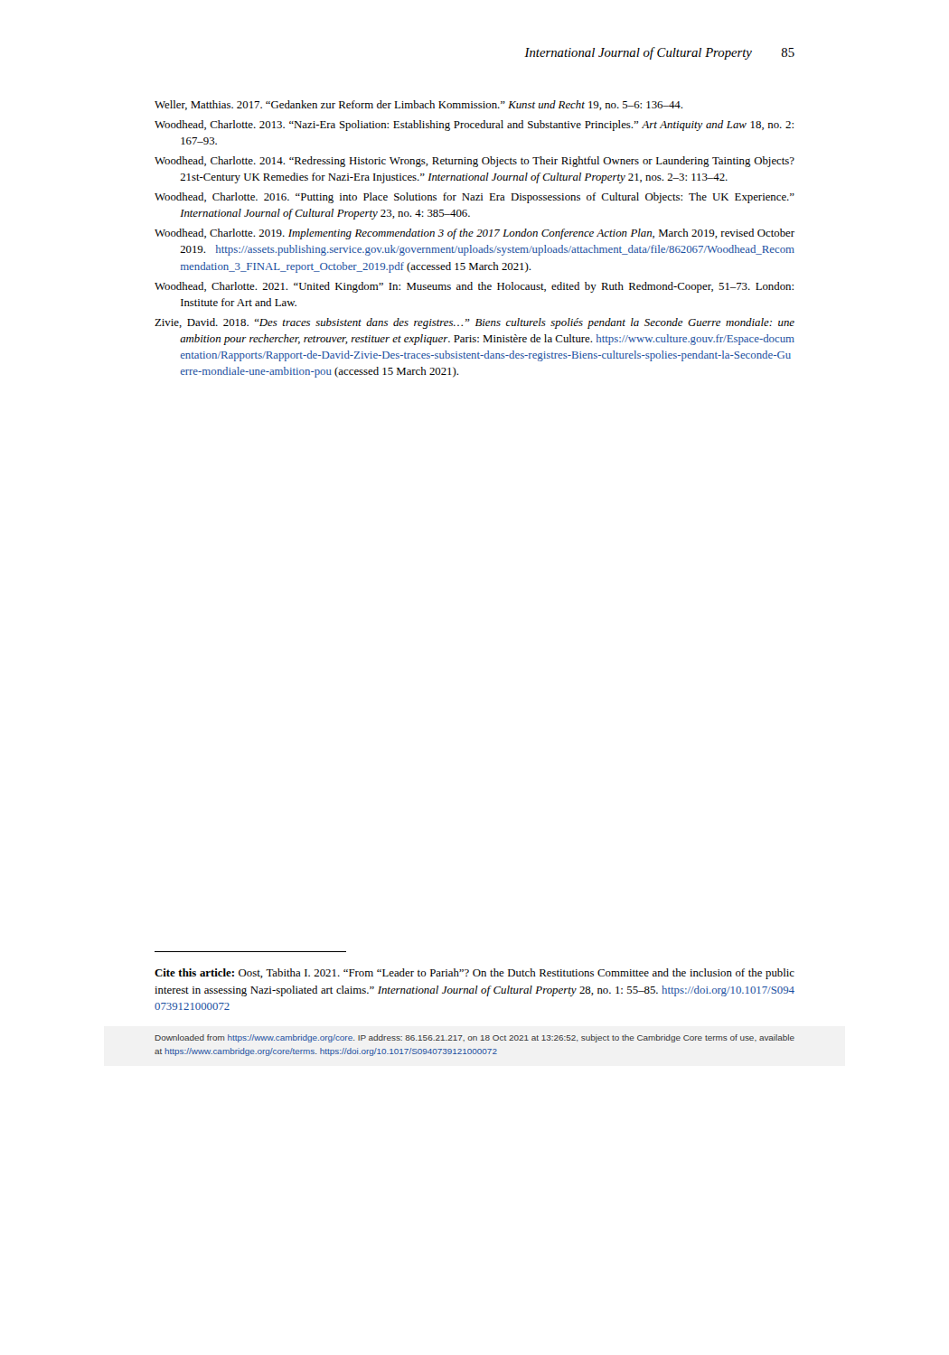International Journal of Cultural Property 85
Weller, Matthias. 2017. “Gedanken zur Reform der Limbach Kommission.” Kunst und Recht 19, no. 5–6: 136–44.
Woodhead, Charlotte. 2013. “Nazi-Era Spoliation: Establishing Procedural and Substantive Principles.” Art Antiquity and Law 18, no. 2: 167–93.
Woodhead, Charlotte. 2014. “Redressing Historic Wrongs, Returning Objects to Their Rightful Owners or Laundering Tainting Objects? 21st-Century UK Remedies for Nazi-Era Injustices.” International Journal of Cultural Property 21, nos. 2–3: 113–42.
Woodhead, Charlotte. 2016. “Putting into Place Solutions for Nazi Era Dispossessions of Cultural Objects: The UK Experience.” International Journal of Cultural Property 23, no. 4: 385–406.
Woodhead, Charlotte. 2019. Implementing Recommendation 3 of the 2017 London Conference Action Plan, March 2019, revised October 2019. https://assets.publishing.service.gov.uk/government/uploads/system/uploads/attachment_data/file/862067/Woodhead_Recommendation_3_FINAL_report_October_2019.pdf (accessed 15 March 2021).
Woodhead, Charlotte. 2021. “United Kingdom” In: Museums and the Holocaust, edited by Ruth Redmond-Cooper, 51–73. London: Institute for Art and Law.
Zivie, David. 2018. “Des traces subsistent dans des registres…” Biens culturels spoliés pendant la Seconde Guerre mondiale: une ambition pour rechercher, retrouver, restituer et expliquer. Paris: Ministère de la Culture. https://www.culture.gouv.fr/Espace-documentation/Rapports/Rapport-de-David-Zivie-Des-traces-subsistent-dans-des-registres-Biens-culturels-spolies-pendant-la-Seconde-Guerre-mondiale-une-ambition-pou (accessed 15 March 2021).
Cite this article: Oost, Tabitha I. 2021. “From “Leader to Pariah”? On the Dutch Restitutions Committee and the inclusion of the public interest in assessing Nazi-spoliated art claims.” International Journal of Cultural Property 28, no. 1: 55–85. https://doi.org/10.1017/S0940739121000072
Downloaded from https://www.cambridge.org/core. IP address: 86.156.21.217, on 18 Oct 2021 at 13:26:52, subject to the Cambridge Core terms of use, available at https://www.cambridge.org/core/terms. https://doi.org/10.1017/S0940739121000072